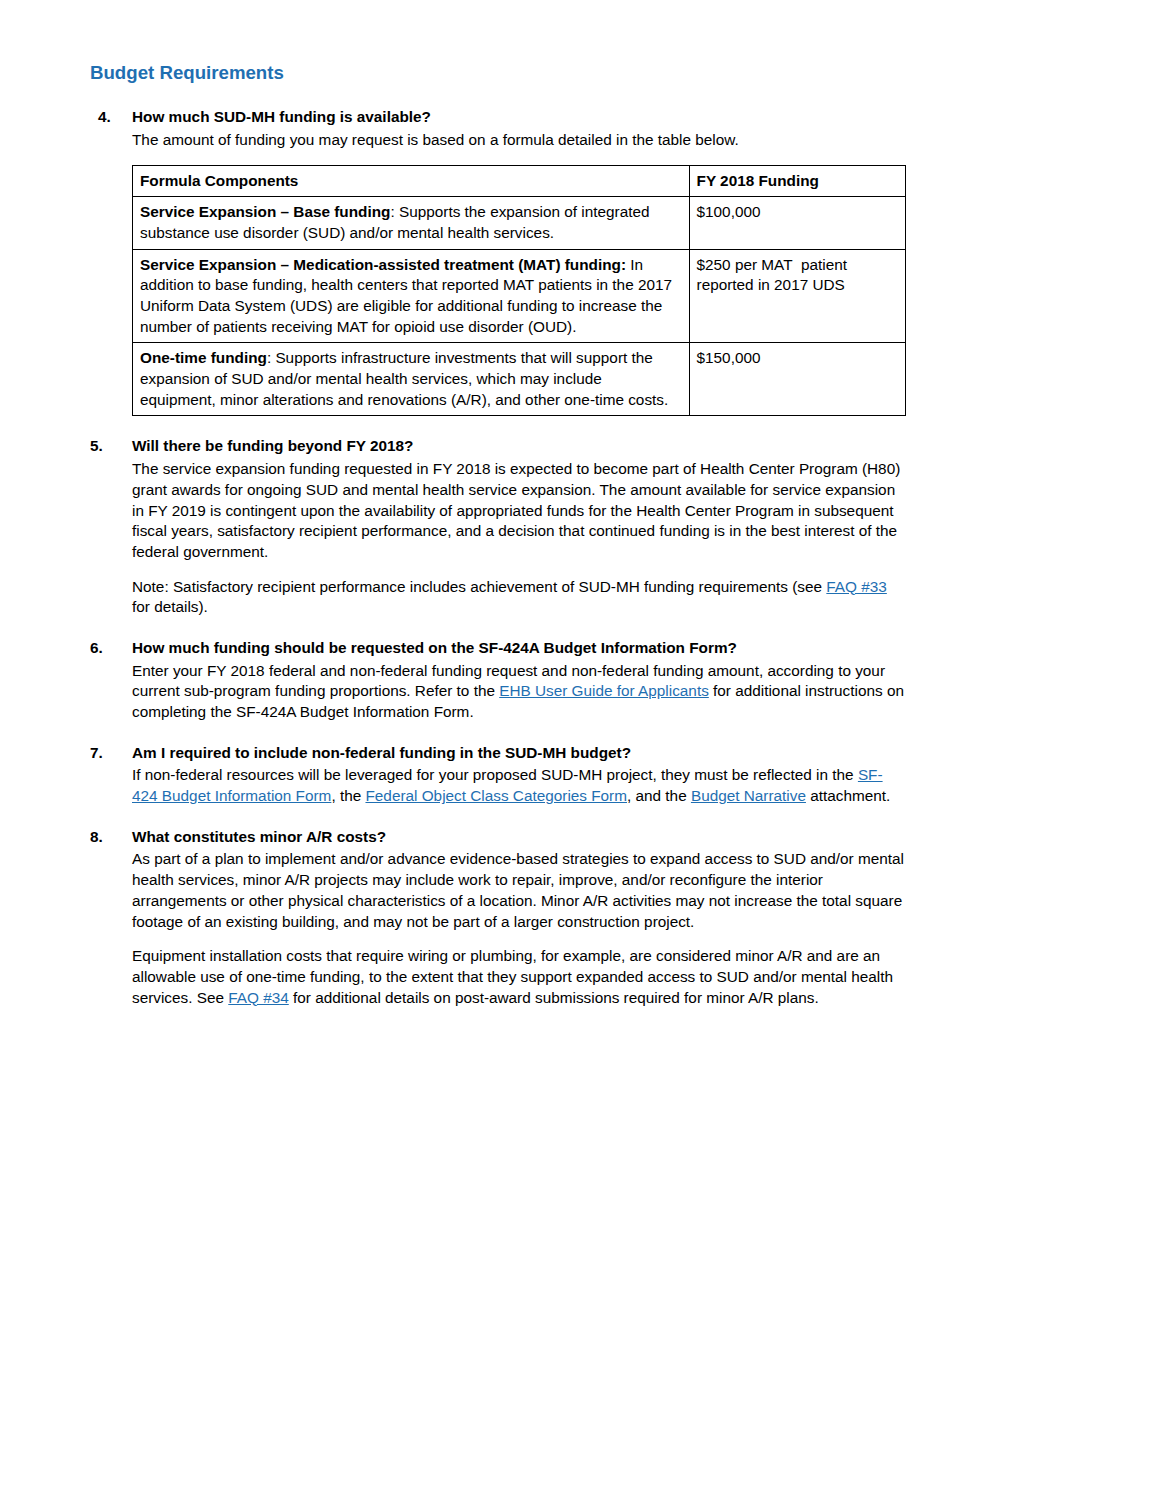Budget Requirements
How much SUD-MH funding is available?
The amount of funding you may request is based on a formula detailed in the table below.
| Formula Components | FY 2018 Funding |
| --- | --- |
| Service Expansion – Base funding : Supports the expansion of integrated substance use disorder (SUD) and/or mental health services. | $100,000 |
| Service Expansion – Medication-assisted treatment (MAT) funding: In addition to base funding, health centers that reported MAT patients in the 2017 Uniform Data System (UDS) are eligible for additional funding to increase the number of patients receiving MAT for opioid use disorder (OUD). | $250 per MAT patient reported in 2017 UDS |
| One-time funding : Supports infrastructure investments that will support the expansion of SUD and/or mental health services, which may include equipment, minor alterations and renovations (A/R), and other one-time costs. | $150,000 |
Will there be funding beyond FY 2018?
The service expansion funding requested in FY 2018 is expected to become part of Health Center Program (H80) grant awards for ongoing SUD and mental health service expansion. The amount available for service expansion in FY 2019 is contingent upon the availability of appropriated funds for the Health Center Program in subsequent fiscal years, satisfactory recipient performance, and a decision that continued funding is in the best interest of the federal government.
Note: Satisfactory recipient performance includes achievement of SUD-MH funding requirements (see FAQ #33 for details).
How much funding should be requested on the SF-424A Budget Information Form?
Enter your FY 2018 federal and non-federal funding request and non-federal funding amount, according to your current sub-program funding proportions. Refer to the EHB User Guide for Applicants for additional instructions on completing the SF-424A Budget Information Form.
Am I required to include non-federal funding in the SUD-MH budget?
If non-federal resources will be leveraged for your proposed SUD-MH project, they must be reflected in the SF-424 Budget Information Form, the Federal Object Class Categories Form, and the Budget Narrative attachment.
What constitutes minor A/R costs?
As part of a plan to implement and/or advance evidence-based strategies to expand access to SUD and/or mental health services, minor A/R projects may include work to repair, improve, and/or reconfigure the interior arrangements or other physical characteristics of a location. Minor A/R activities may not increase the total square footage of an existing building, and may not be part of a larger construction project.
Equipment installation costs that require wiring or plumbing, for example, are considered minor A/R and are an allowable use of one-time funding, to the extent that they support expanded access to SUD and/or mental health services. See FAQ #34 for additional details on post-award submissions required for minor A/R plans.